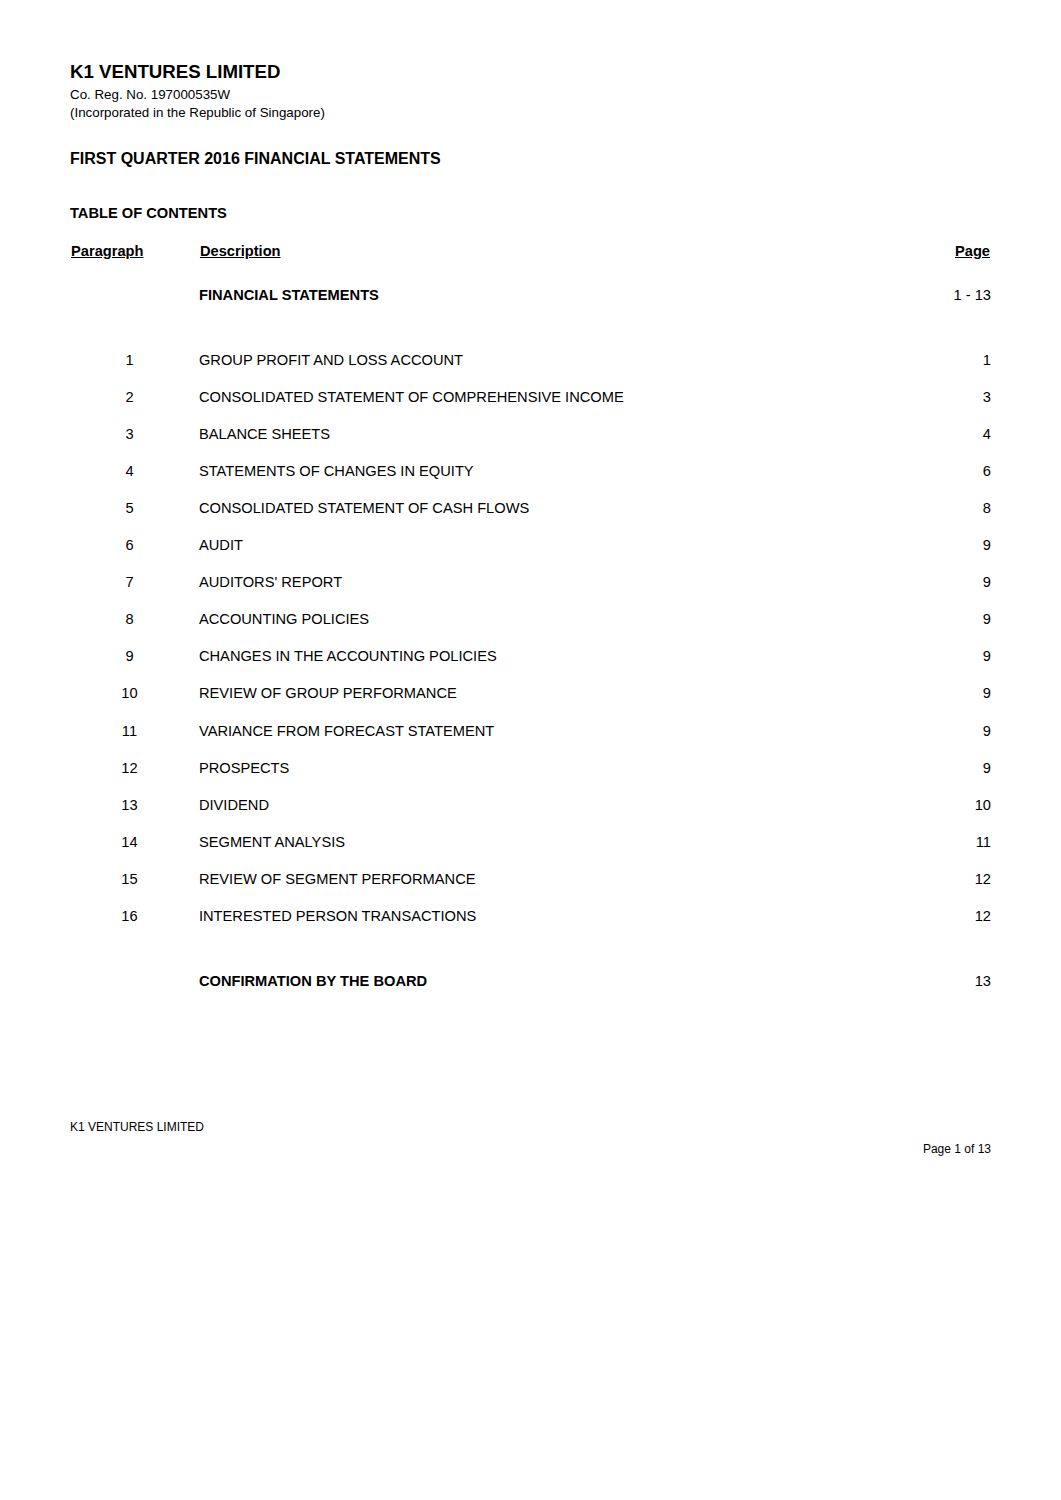K1 VENTURES LIMITED
Co. Reg. No. 197000535W
(Incorporated in the Republic of Singapore)
FIRST QUARTER 2016 FINANCIAL STATEMENTS
TABLE OF CONTENTS
| Paragraph | Description | Page |
| --- | --- | --- |
| | FINANCIAL STATEMENTS | 1 - 13 |
| 1 | GROUP PROFIT AND LOSS ACCOUNT | 1 |
| 2 | CONSOLIDATED STATEMENT OF COMPREHENSIVE INCOME | 3 |
| 3 | BALANCE SHEETS | 4 |
| 4 | STATEMENTS OF CHANGES IN EQUITY | 6 |
| 5 | CONSOLIDATED STATEMENT OF CASH FLOWS | 8 |
| 6 | AUDIT | 9 |
| 7 | AUDITORS' REPORT | 9 |
| 8 | ACCOUNTING POLICIES | 9 |
| 9 | CHANGES IN THE ACCOUNTING POLICIES | 9 |
| 10 | REVIEW OF GROUP PERFORMANCE | 9 |
| 11 | VARIANCE FROM FORECAST STATEMENT | 9 |
| 12 | PROSPECTS | 9 |
| 13 | DIVIDEND | 10 |
| 14 | SEGMENT ANALYSIS | 11 |
| 15 | REVIEW OF SEGMENT PERFORMANCE | 12 |
| 16 | INTERESTED PERSON TRANSACTIONS | 12 |
| | CONFIRMATION BY THE BOARD | 13 |
K1 VENTURES LIMITED
Page 1 of 13